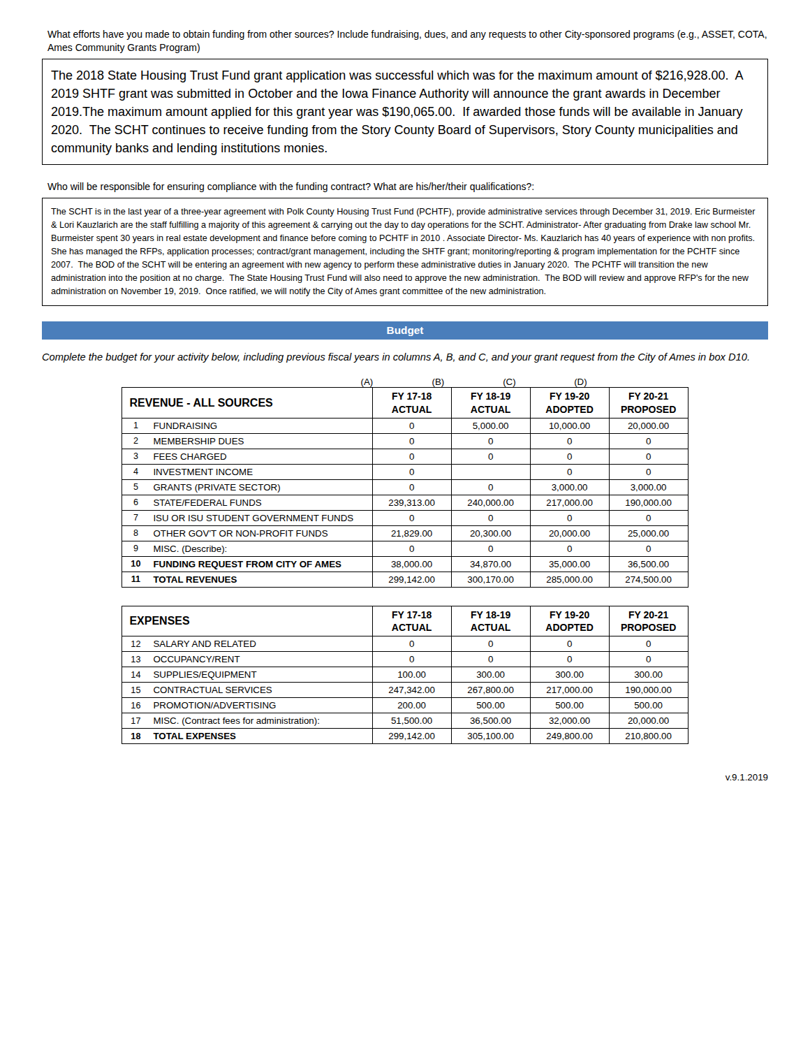What efforts have you made to obtain funding from other sources? Include fundraising, dues, and any requests to other City-sponsored programs (e.g., ASSET, COTA, Ames Community Grants Program)
The 2018 State Housing Trust Fund grant application was successful which was for the maximum amount of $216,928.00. A 2019 SHTF grant was submitted in October and the Iowa Finance Authority will announce the grant awards in December 2019.The maximum amount applied for this grant year was $190,065.00. If awarded those funds will be available in January 2020. The SCHT continues to receive funding from the Story County Board of Supervisors, Story County municipalities and community banks and lending institutions monies.
Who will be responsible for ensuring compliance with the funding contract? What are his/her/their qualifications?:
The SCHT is in the last year of a three-year agreement with Polk County Housing Trust Fund (PCHTF), provide administrative services through December 31, 2019. Eric Burmeister & Lori Kauzlarich are the staff fulfilling a majority of this agreement & carrying out the day to day operations for the SCHT. Administrator- After graduating from Drake law school Mr. Burmeister spent 30 years in real estate development and finance before coming to PCHTF in 2010 . Associate Director- Ms. Kauzlarich has 40 years of experience with non profits. She has managed the RFPs, application processes; contract/grant management, including the SHTF grant; monitoring/reporting & program implementation for the PCHTF since 2007. The BOD of the SCHT will be entering an agreement with new agency to perform these administrative duties in January 2020. The PCHTF will transition the new administration into the position at no charge. The State Housing Trust Fund will also need to approve the new administration. The BOD will review and approve RFP's for the new administration on November 19, 2019. Once ratified, we will notify the City of Ames grant committee of the new administration.
Budget
Complete the budget for your activity below, including previous fiscal years in columns A, B, and C, and your grant request from the City of Ames in box D10.
(A)
(B)
(C)
(D)
| REVENUE - ALL SOURCES | FY 17-18 ACTUAL | FY 18-19 ACTUAL | FY 19-20 ADOPTED | FY 20-21 PROPOSED |
| 1 | FUNDRAISING | 0 | 5,000.00 | 10,000.00 | 20,000.00 |
| 2 | MEMBERSHIP DUES | 0 | 0 | 0 | 0 |
| 3 | FEES CHARGED | 0 | 0 | 0 | 0 |
| 4 | INVESTMENT INCOME | 0 | | 0 | 0 |
| 5 | GRANTS (PRIVATE SECTOR) | 0 | 0 | 3,000.00 | 3,000.00 |
| 6 | STATE/FEDERAL FUNDS | 239,313.00 | 240,000.00 | 217,000.00 | 190,000.00 |
| 7 | ISU OR ISU STUDENT GOVERNMENT FUNDS | 0 | 0 | 0 | 0 |
| 8 | OTHER GOV'T OR NON-PROFIT FUNDS | 21,829.00 | 20,300.00 | 20,000.00 | 25,000.00 |
| 9 | MISC. (Describe): | 0 | 0 | 0 | 0 |
| 10 | FUNDING REQUEST FROM CITY OF AMES | 38,000.00 | 34,870.00 | 35,000.00 | 36,500.00 |
| 11 | TOTAL REVENUES | 299,142.00 | 300,170.00 | 285,000.00 | 274,500.00 |
| EXPENSES | FY 17-18 ACTUAL | FY 18-19 ACTUAL | FY 19-20 ADOPTED | FY 20-21 PROPOSED |
| 12 | SALARY AND RELATED | 0 | 0 | 0 | 0 |
| 13 | OCCUPANCY/RENT | 0 | 0 | 0 | 0 |
| 14 | SUPPLIES/EQUIPMENT | 100.00 | 300.00 | 300.00 | 300.00 |
| 15 | CONTRACTUAL SERVICES | 247,342.00 | 267,800.00 | 217,000.00 | 190,000.00 |
| 16 | PROMOTION/ADVERTISING | 200.00 | 500.00 | 500.00 | 500.00 |
| 17 | MISC. (Contract fees for administration): | 51,500.00 | 36,500.00 | 32,000.00 | 20,000.00 |
| 18 | TOTAL EXPENSES | 299,142.00 | 305,100.00 | 249,800.00 | 210,800.00 |
v.9.1.2019